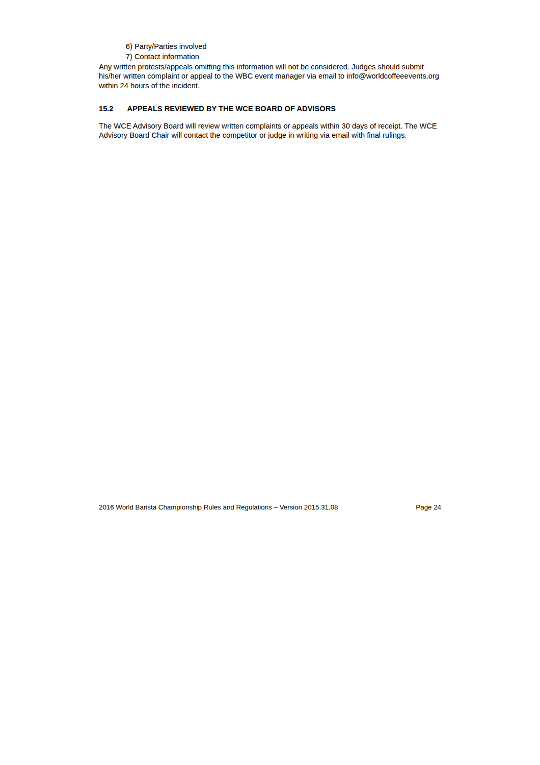6) Party/Parties involved
7) Contact information
Any written protests/appeals omitting this information will not be considered. Judges should submit his/her written complaint or appeal to the WBC event manager via email to info@worldcoffeeevents.org within 24 hours of the incident.
15.2 Appeals Reviewed by the WCE Board of Advisors
The WCE Advisory Board will review written complaints or appeals within 30 days of receipt. The WCE Advisory Board Chair will contact the competitor or judge in writing via email with final rulings.
2016 World Barista Championship Rules and Regulations – Version 2015.31.08 Page 24